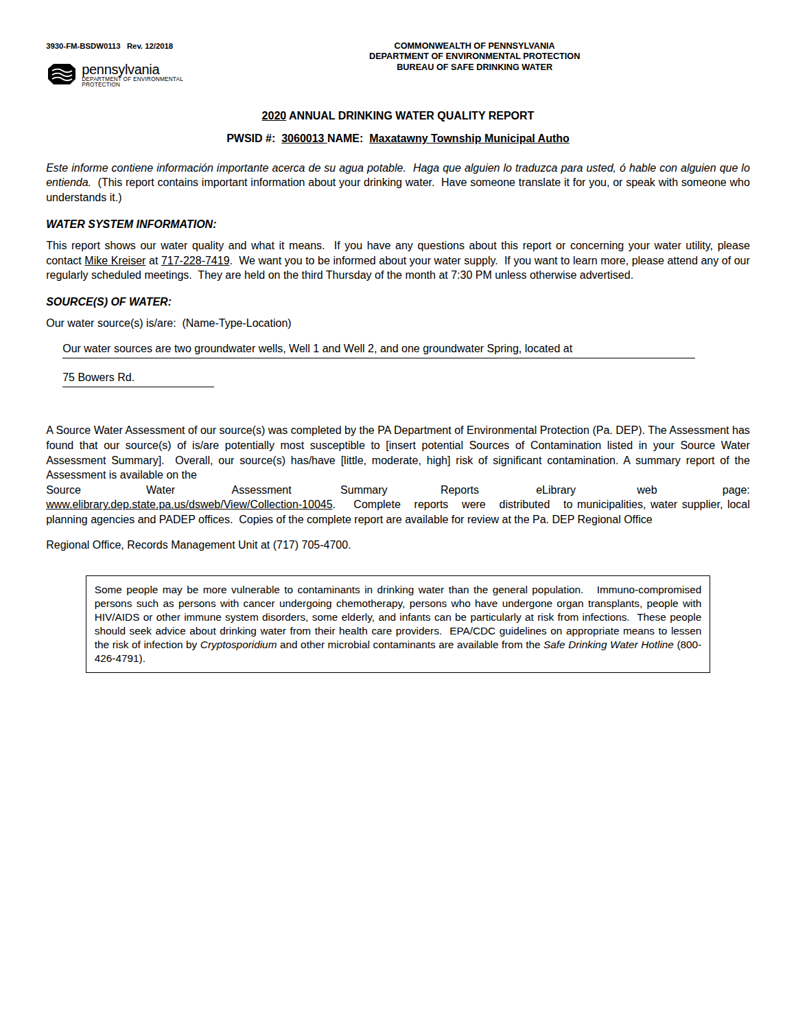3930-FM-BSDW0113 Rev. 12/2018
COMMONWEALTH OF PENNSYLVANIA
DEPARTMENT OF ENVIRONMENTAL PROTECTION
BUREAU OF SAFE DRINKING WATER
pennsylvania
DEPARTMENT OF ENVIRONMENTAL
PROTECTION
2020 ANNUAL DRINKING WATER QUALITY REPORT
PWSID #: 3060013 NAME: Maxatawny Township Municipal Autho
Este informe contiene información importante acerca de su agua potable. Haga que alguien lo traduzca para usted, ó hable con alguien que lo entienda. (This report contains important information about your drinking water. Have someone translate it for you, or speak with someone who understands it.)
WATER SYSTEM INFORMATION:
This report shows our water quality and what it means. If you have any questions about this report or concerning your water utility, please contact Mike Kreiser at 717-228-7419. We want you to be informed about your water supply. If you want to learn more, please attend any of our regularly scheduled meetings. They are held on the third Thursday of the month at 7:30 PM unless otherwise advertised.
SOURCE(S) OF WATER:
Our water source(s) is/are: (Name-Type-Location)
Our water sources are two groundwater wells, Well 1 and Well 2, and one groundwater Spring, located at
75 Bowers Rd.
A Source Water Assessment of our source(s) was completed by the PA Department of Environmental Protection (Pa. DEP). The Assessment has found that our source(s) of is/are potentially most susceptible to [insert potential Sources of Contamination listed in your Source Water Assessment Summary]. Overall, our source(s) has/have [little, moderate, high] risk of significant contamination. A summary report of the Assessment is available on the Source Water Assessment Summary Reports eLibrary web page: www.elibrary.dep.state.pa.us/dsweb/View/Collection-10045. Complete reports were distributed to municipalities, water supplier, local planning agencies and PADEP offices. Copies of the complete report are available for review at the Pa. DEP Regional Office
Regional Office, Records Management Unit at (717) 705-4700.
Some people may be more vulnerable to contaminants in drinking water than the general population. Immuno-compromised persons such as persons with cancer undergoing chemotherapy, persons who have undergone organ transplants, people with HIV/AIDS or other immune system disorders, some elderly, and infants can be particularly at risk from infections. These people should seek advice about drinking water from their health care providers. EPA/CDC guidelines on appropriate means to lessen the risk of infection by Cryptosporidium and other microbial contaminants are available from the Safe Drinking Water Hotline (800-426-4791).